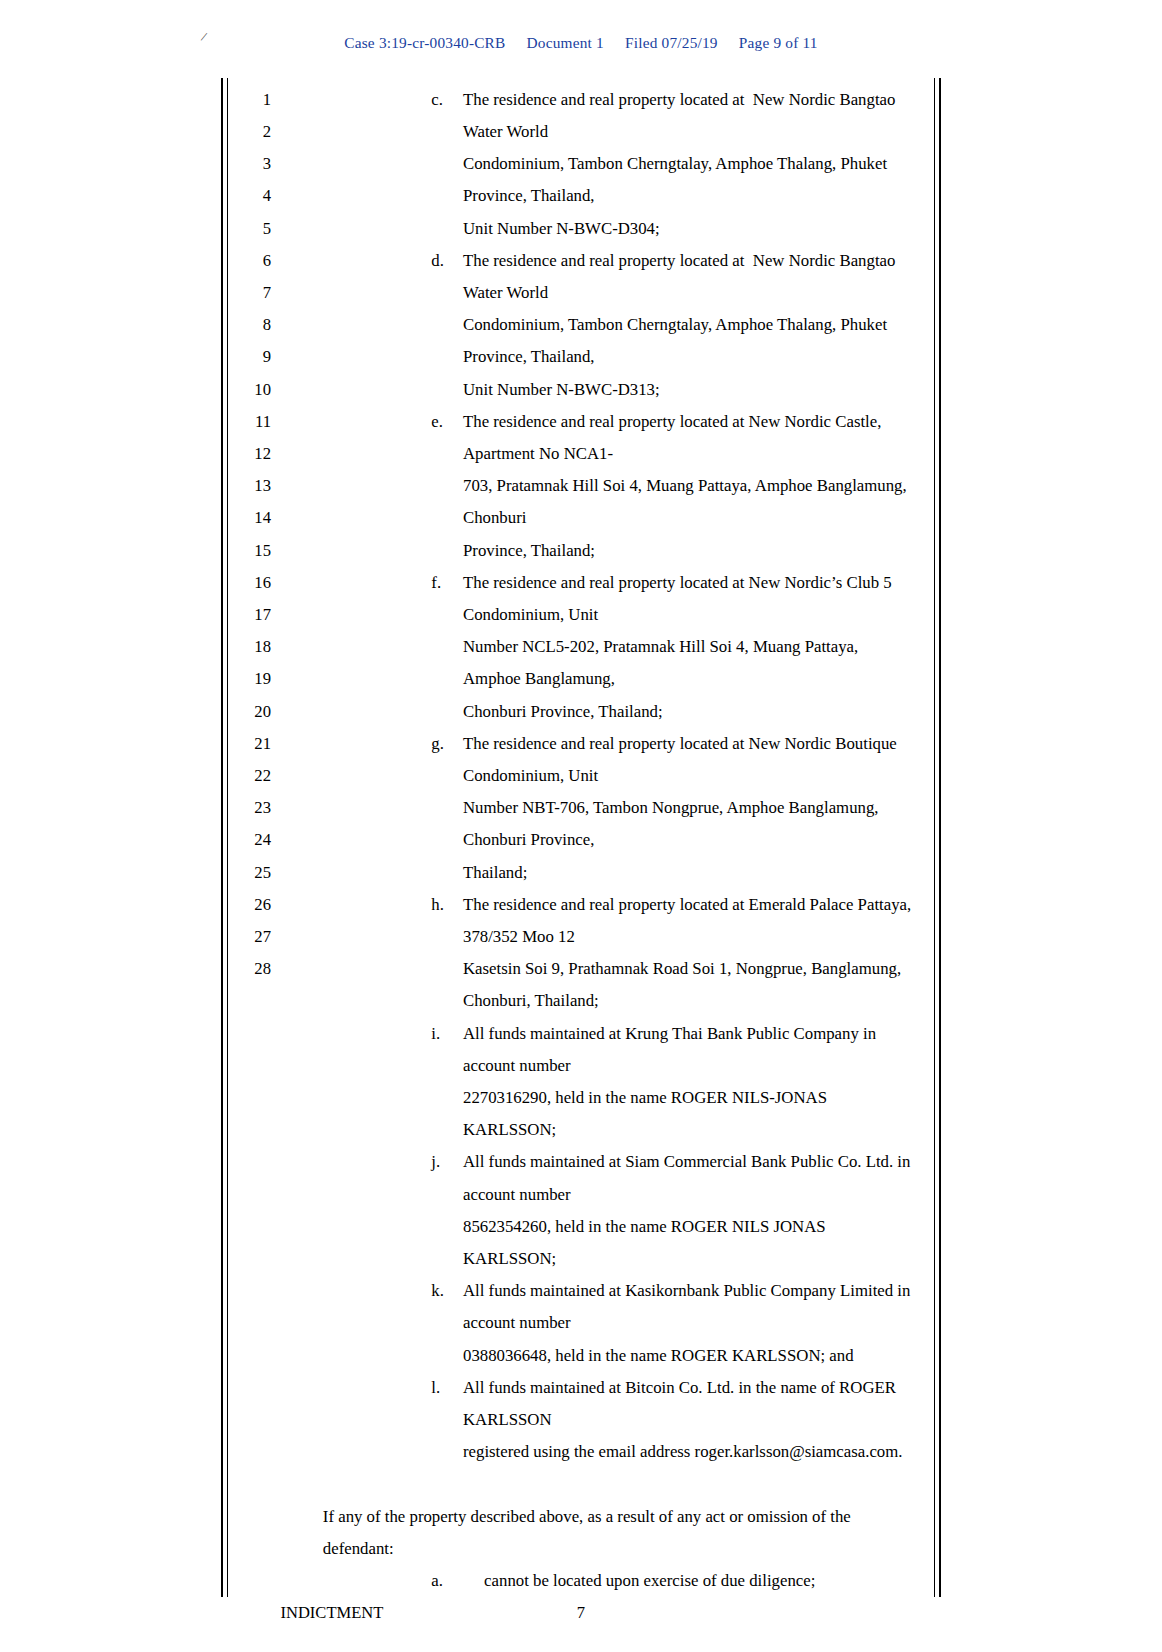/
Case 3:19-cr-00340-CRB Document 1 Filed 07/25/19 Page 9 of 11
1
2
3
4
5
6
7
8
9
10
11
12
13
14
15
16
17
18
19
20
21
22
23
24
25
26
27
28
c.
The residence and real property located at New Nordic Bangtao Water World
Condominium, Tambon Cherngtalay, Amphoe Thalang, Phuket Province, Thailand,
Unit Number N-BWC-D304;
d.
The residence and real property located at New Nordic Bangtao Water World
Condominium, Tambon Cherngtalay, Amphoe Thalang, Phuket Province, Thailand,
Unit Number N-BWC-D313;
e.
The residence and real property located at New Nordic Castle, Apartment No NCA1-
703, Pratamnak Hill Soi 4, Muang Pattaya, Amphoe Banglamung, Chonburi
Province, Thailand;
f.
The residence and real property located at New Nordic’s Club 5 Condominium, Unit
Number NCL5-202, Pratamnak Hill Soi 4, Muang Pattaya, Amphoe Banglamung,
Chonburi Province, Thailand;
g.
The residence and real property located at New Nordic Boutique Condominium, Unit
Number NBT-706, Tambon Nongprue, Amphoe Banglamung, Chonburi Province,
Thailand;
h.
The residence and real property located at Emerald Palace Pattaya, 378/352 Moo 12
Kasetsin Soi 9, Prathamnak Road Soi 1, Nongprue, Banglamung, Chonburi, Thailand;
i.
All funds maintained at Krung Thai Bank Public Company in account number
2270316290, held in the name ROGER NILS-JONAS KARLSSON;
j.
All funds maintained at Siam Commercial Bank Public Co. Ltd. in account number
8562354260, held in the name ROGER NILS JONAS KARLSSON;
k.
All funds maintained at Kasikornbank Public Company Limited in account number
0388036648, held in the name ROGER KARLSSON; and
l.
All funds maintained at Bitcoin Co. Ltd. in the name of ROGER KARLSSON
registered using the email address roger.karlsson@siamcasa.com.
If any of the property described above, as a result of any act or omission of the defendant:
a.
cannot be located upon exercise of due diligence;
INDICTMENT 7